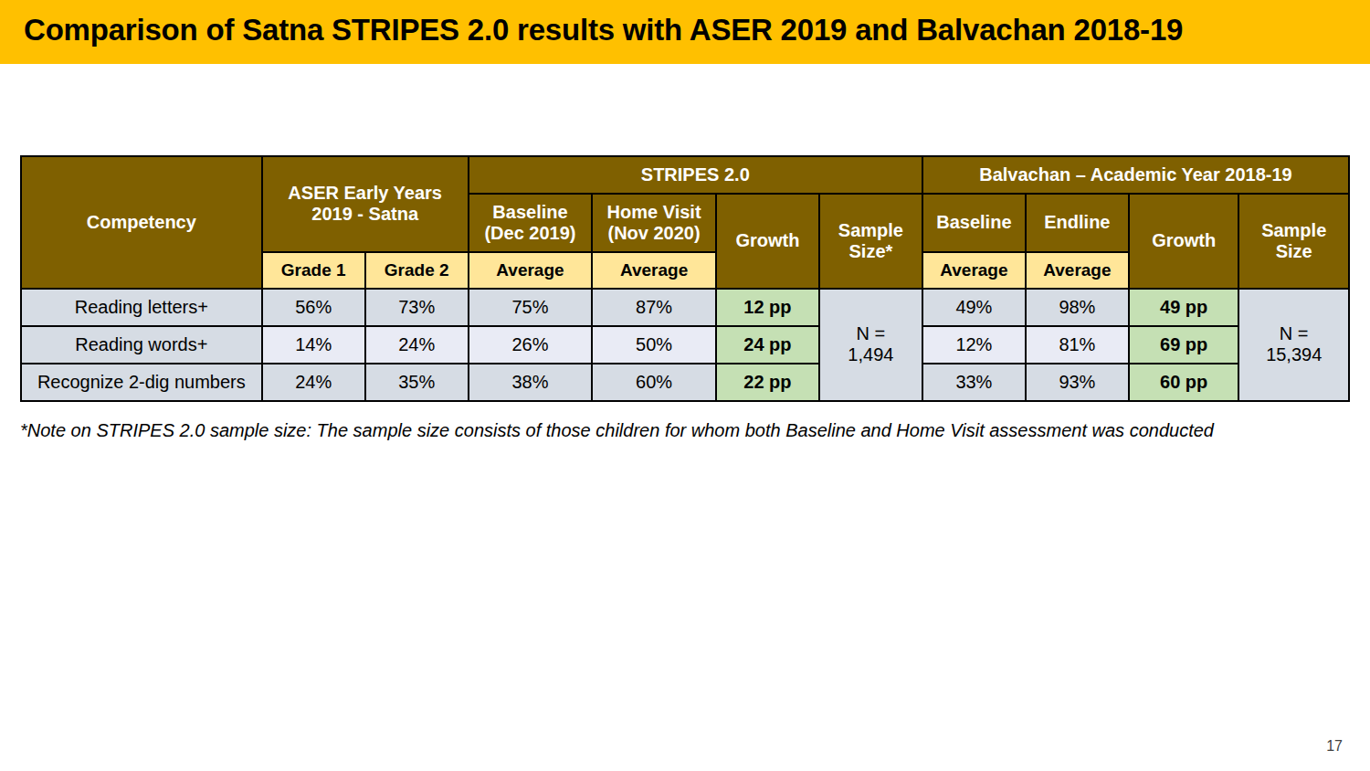Comparison of Satna STRIPES 2.0 results with ASER 2019 and Balvachan 2018-19
| Competency | ASER Early Years 2019 - Satna | STRIPES 2.0 | Balvachan – Academic Year 2018-19 |
| --- | --- | --- | --- |
| Baseline (Dec 2019) | Home Visit (Nov 2020) | Growth | Sample Size* | Baseline | Endline | Growth | Sample Size |
| Grade 1 | Grade 2 | Average | Average | Average | Average |
| Reading letters+ | 56% | 73% | 75% | 87% | 12 pp | N = 1,494 | 49% | 98% | 49 pp | N = 15,394 |
| Reading words+ | 14% | 24% | 26% | 50% | 24 pp | 12% | 81% | 69 pp |
| Recognize 2-dig numbers | 24% | 35% | 38% | 60% | 22 pp | 33% | 93% | 60 pp |
*Note on STRIPES 2.0 sample size: The sample size consists of those children for whom both Baseline and Home Visit assessment was conducted
17